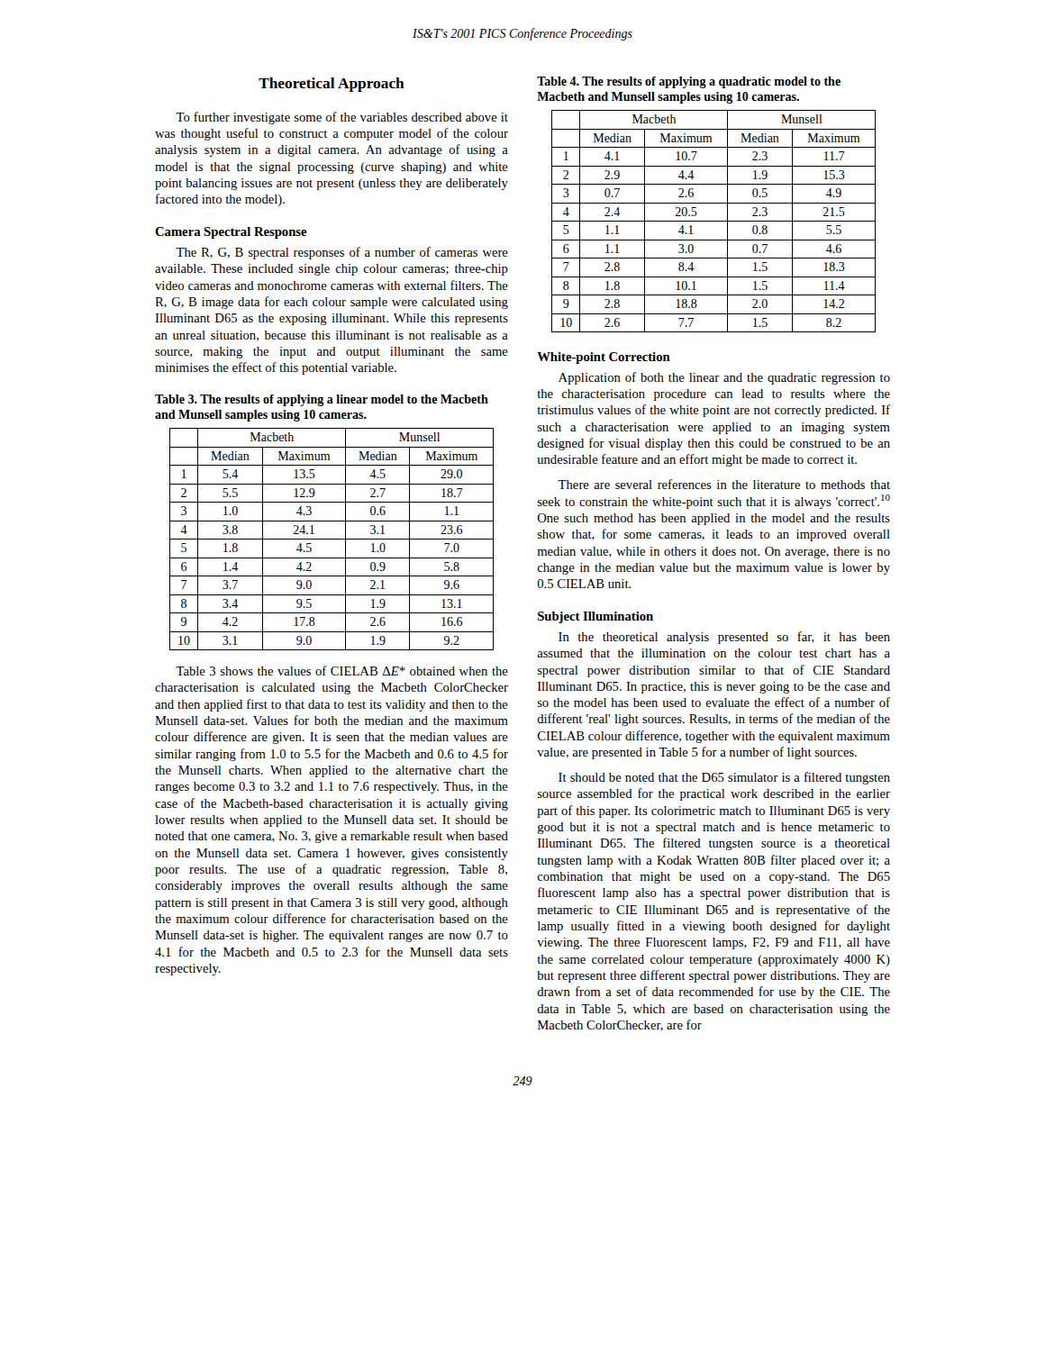IS&T's 2001 PICS Conference Proceedings
Theoretical Approach
To further investigate some of the variables described above it was thought useful to construct a computer model of the colour analysis system in a digital camera. An advantage of using a model is that the signal processing (curve shaping) and white point balancing issues are not present (unless they are deliberately factored into the model).
Camera Spectral Response
The R, G, B spectral responses of a number of cameras were available. These included single chip colour cameras; three-chip video cameras and monochrome cameras with external filters. The R, G, B image data for each colour sample were calculated using Illuminant D65 as the exposing illuminant. While this represents an unreal situation, because this illuminant is not realisable as a source, making the input and output illuminant the same minimises the effect of this potential variable.
Table 3. The results of applying a linear model to the Macbeth and Munsell samples using 10 cameras.
| | Macbeth | Munsell |
| --- | --- | --- |
| | Median | Maximum | Median | Maximum |
| 1 | 5.4 | 13.5 | 4.5 | 29.0 |
| 2 | 5.5 | 12.9 | 2.7 | 18.7 |
| 3 | 1.0 | 4.3 | 0.6 | 1.1 |
| 4 | 3.8 | 24.1 | 3.1 | 23.6 |
| 5 | 1.8 | 4.5 | 1.0 | 7.0 |
| 6 | 1.4 | 4.2 | 0.9 | 5.8 |
| 7 | 3.7 | 9.0 | 2.1 | 9.6 |
| 8 | 3.4 | 9.5 | 1.9 | 13.1 |
| 9 | 4.2 | 17.8 | 2.6 | 16.6 |
| 10 | 3.1 | 9.0 | 1.9 | 9.2 |
Table 3 shows the values of CIELAB ΔE* obtained when the characterisation is calculated using the Macbeth ColorChecker and then applied first to that data to test its validity and then to the Munsell data-set. Values for both the median and the maximum colour difference are given. It is seen that the median values are similar ranging from 1.0 to 5.5 for the Macbeth and 0.6 to 4.5 for the Munsell charts. When applied to the alternative chart the ranges become 0.3 to 3.2 and 1.1 to 7.6 respectively. Thus, in the case of the Macbeth-based characterisation it is actually giving lower results when applied to the Munsell data set. It should be noted that one camera, No. 3, give a remarkable result when based on the Munsell data set. Camera 1 however, gives consistently poor results. The use of a quadratic regression, Table 8, considerably improves the overall results although the same pattern is still present in that Camera 3 is still very good, although the maximum colour difference for characterisation based on the Munsell data-set is higher. The equivalent ranges are now 0.7 to 4.1 for the Macbeth and 0.5 to 2.3 for the Munsell data sets respectively.
Table 4. The results of applying a quadratic model to the Macbeth and Munsell samples using 10 cameras.
| | Macbeth | Munsell |
| --- | --- | --- |
| | Median | Maximum | Median | Maximum |
| 1 | 4.1 | 10.7 | 2.3 | 11.7 |
| 2 | 2.9 | 4.4 | 1.9 | 15.3 |
| 3 | 0.7 | 2.6 | 0.5 | 4.9 |
| 4 | 2.4 | 20.5 | 2.3 | 21.5 |
| 5 | 1.1 | 4.1 | 0.8 | 5.5 |
| 6 | 1.1 | 3.0 | 0.7 | 4.6 |
| 7 | 2.8 | 8.4 | 1.5 | 18.3 |
| 8 | 1.8 | 10.1 | 1.5 | 11.4 |
| 9 | 2.8 | 18.8 | 2.0 | 14.2 |
| 10 | 2.6 | 7.7 | 1.5 | 8.2 |
White-point Correction
Application of both the linear and the quadratic regression to the characterisation procedure can lead to results where the tristimulus values of the white point are not correctly predicted. If such a characterisation were applied to an imaging system designed for visual display then this could be construed to be an undesirable feature and an effort might be made to correct it.
There are several references in the literature to methods that seek to constrain the white-point such that it is always 'correct'.10 One such method has been applied in the model and the results show that, for some cameras, it leads to an improved overall median value, while in others it does not. On average, there is no change in the median value but the maximum value is lower by 0.5 CIELAB unit.
Subject Illumination
In the theoretical analysis presented so far, it has been assumed that the illumination on the colour test chart has a spectral power distribution similar to that of CIE Standard Illuminant D65. In practice, this is never going to be the case and so the model has been used to evaluate the effect of a number of different 'real' light sources. Results, in terms of the median of the CIELAB colour difference, together with the equivalent maximum value, are presented in Table 5 for a number of light sources.
It should be noted that the D65 simulator is a filtered tungsten source assembled for the practical work described in the earlier part of this paper. Its colorimetric match to Illuminant D65 is very good but it is not a spectral match and is hence metameric to Illuminant D65. The filtered tungsten source is a theoretical tungsten lamp with a Kodak Wratten 80B filter placed over it; a combination that might be used on a copy-stand. The D65 fluorescent lamp also has a spectral power distribution that is metameric to CIE Illuminant D65 and is representative of the lamp usually fitted in a viewing booth designed for daylight viewing. The three Fluorescent lamps, F2, F9 and F11, all have the same correlated colour temperature (approximately 4000 K) but represent three different spectral power distributions. They are drawn from a set of data recommended for use by the CIE. The data in Table 5, which are based on characterisation using the Macbeth ColorChecker, are for
249